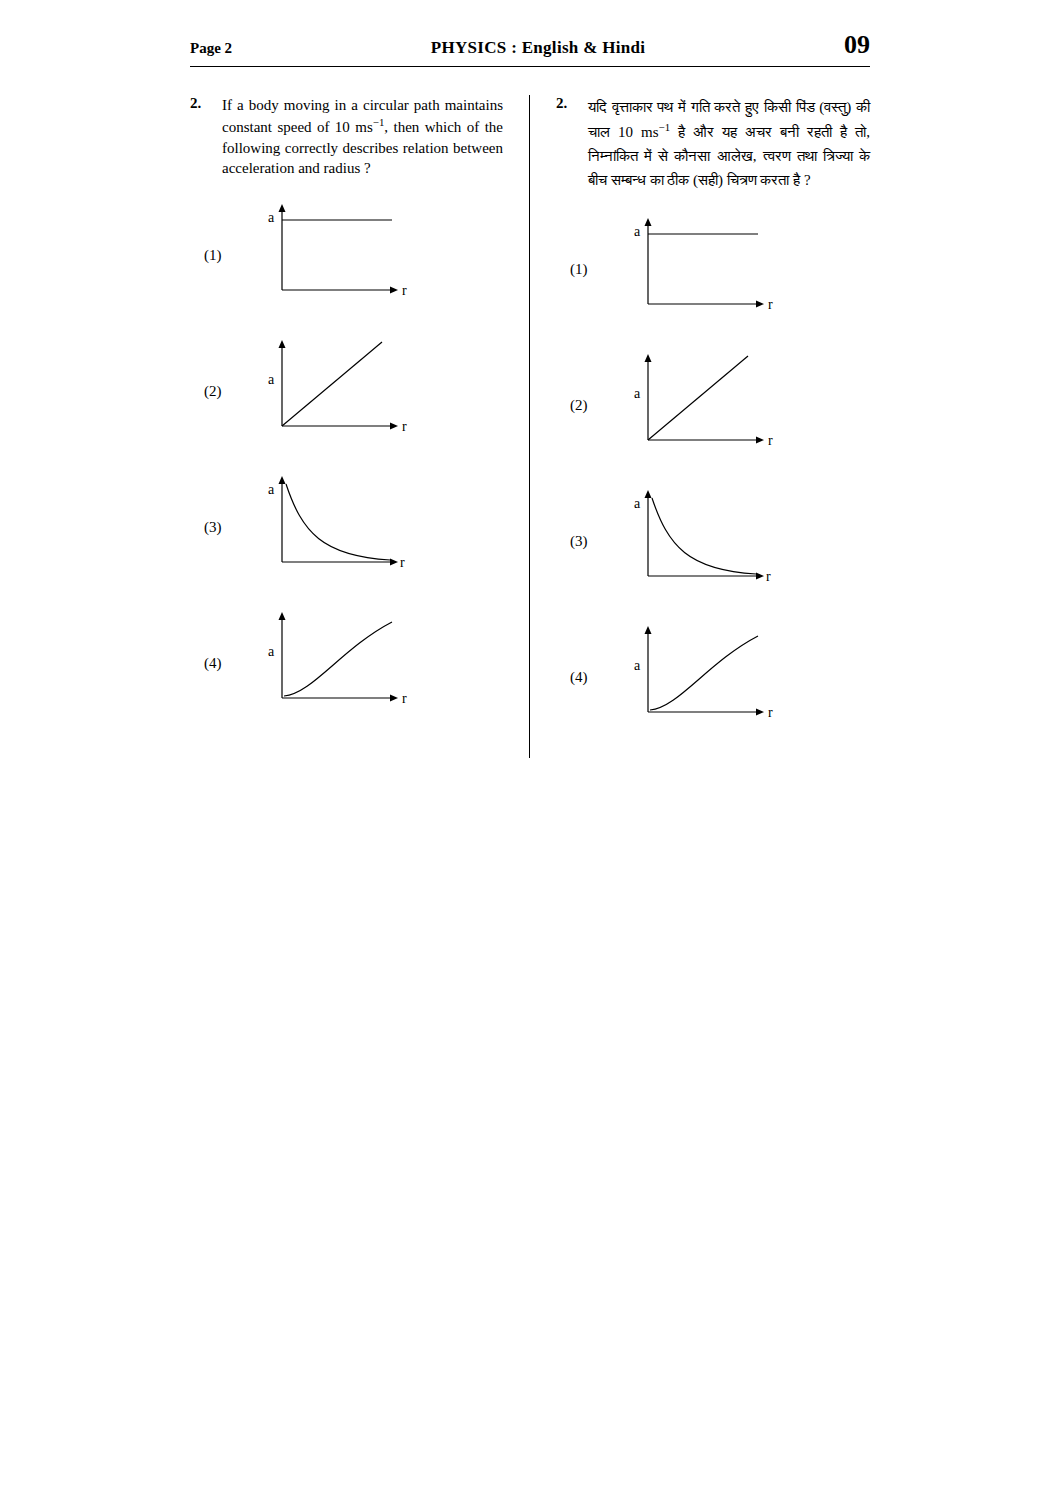Page 2
PHYSICS : English & Hindi
09
2.
If a body moving in a circular path maintains constant speed of 10 ms−1, then which of the following correctly describes relation between acceleration and radius ?
(1)
a r
(2)
a r
(3)
a r
(4)
a r
2.
यदि वृत्ताकार पथ में गति करते हुए किसी पिंड (वस्तु) की चाल 10 ms−1 है और यह अचर बनी रहती है तो, निम्नांकित में से कौनसा आलेख, त्वरण तथा त्रिज्या के बीच सम्बन्ध का ठीक (सही) चित्रण करता है ?
(1)
a r
(2)
a r
(3)
a r
(4)
a r